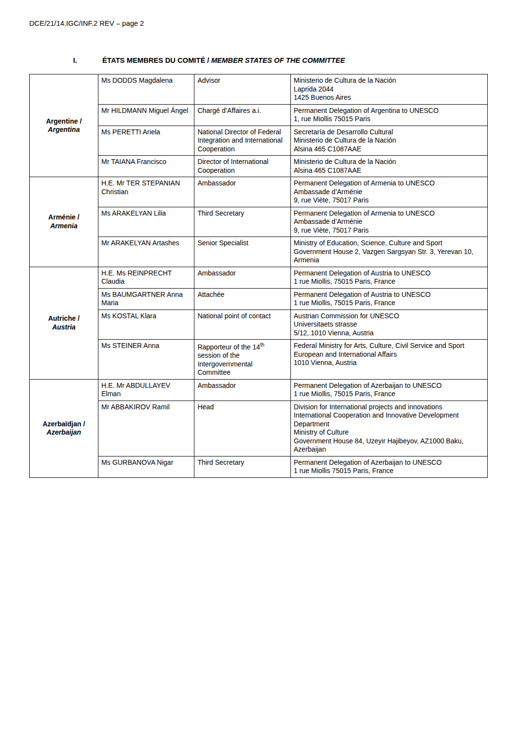DCE/21/14.IGC/INF.2 REV – page 2
I. ÉTATS MEMBRES DU COMITÉ / MEMBER STATES OF THE COMMITTEE
| Argentine / Argentina | Ms DODDS Magdalena | Advisor | Ministerio de Cultura de la Nación Laprida 2044 1425 Buenos Aires |
| Mr HILDMANN Miguel Ángel | Chargé d’Affaires a.i. | Permanent Delegation of Argentina to UNESCO 1, rue Miollis 75015 Paris |
| Ms PERETTI Ariela | National Director of Federal Integration and International Cooperation | Secretaría de Desarrollo Cultural Ministerio de Cultura de la Nación Alsina 465 C1087AAE |
| Mr TAIANA Francisco | Director of International Cooperation | Ministerio de Cultura de la Nación Alsina 465 C1087AAE |
| Arménie / Armenia | H.E. Mr TER STEPANIAN Christian | Ambassador | Permanent Delegation of Armenia to UNESCO Ambassade d’Arménie 9, rue Viète, 75017 Paris |
| Ms ARAKELYAN Lilia | Third Secretary | Permanent Delegation of Armenia to UNESCO Ambassade d’Arménie 9, rue Viète, 75017 Paris |
| Mr ARAKELYAN Artashes | Senior Specialist | Ministry of Education, Science, Culture and Sport Government House 2, Vazgen Sargsyan Str. 3, Yerevan 10, Armenia |
| Autriche / Austria | H.E. Ms REINPRECHT Claudia | Ambassador | Permanent Delegation of Austria to UNESCO 1 rue Miollis, 75015 Paris, France |
| Ms BAUMGARTNER Anna Maria | Attachée | Permanent Delegation of Austria to UNESCO 1 rue Miollis, 75015 Paris, France |
| Ms KOSTAL Klara | National point of contact | Austrian Commission for UNESCO Universitaets strasse 5/12, 1010 Vienna, Austria |
| Ms STEINER Anna | Rapporteur of the 14 th session of the Intergovernmental Committee | Federal Ministry for Arts, Culture, Civil Service and Sport European and International Affairs 1010 Vienna, Austria |
| Azerbaïdjan / Azerbaijan | H.E. Mr ABDULLAYEV Elman | Ambassador | Permanent Delegation of Azerbaijan to UNESCO 1 rue Miollis, 75015 Paris, France |
| Mr ABBAKIROV Ramil | Head | Division for International projects and innovations International Cooperation and Innovative Development Department Ministry of Culture Government House 84, Uzeyir Hajibeyov, AZ1000 Baku, Azerbaijan |
| Ms GURBANOVA Nigar | Third Secretary | Permanent Delegation of Azerbaijan to UNESCO 1 rue Miollis 75015 Paris, France |